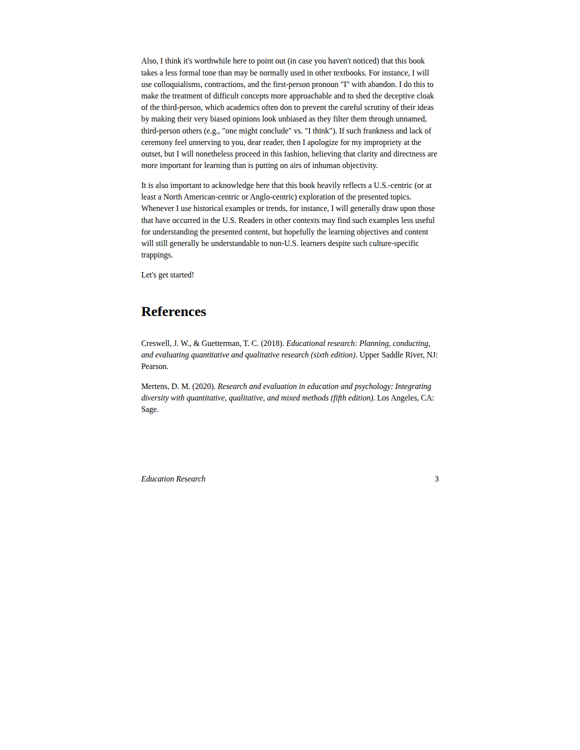Also, I think it's worthwhile here to point out (in case you haven't noticed) that this book takes a less formal tone than may be normally used in other textbooks. For instance, I will use colloquialisms, contractions, and the first-person pronoun "I" with abandon. I do this to make the treatment of difficult concepts more approachable and to shed the deceptive cloak of the third-person, which academics often don to prevent the careful scrutiny of their ideas by making their very biased opinions look unbiased as they filter them through unnamed, third-person others (e.g., "one might conclude" vs. "I think"). If such frankness and lack of ceremony feel unnerving to you, dear reader, then I apologize for my impropriety at the outset, but I will nonetheless proceed in this fashion, believing that clarity and directness are more important for learning than is putting on airs of inhuman objectivity.
It is also important to acknowledge here that this book heavily reflects a U.S.-centric (or at least a North American-centric or Anglo-centric) exploration of the presented topics. Whenever I use historical examples or trends, for instance, I will generally draw upon those that have occurred in the U.S. Readers in other contexts may find such examples less useful for understanding the presented content, but hopefully the learning objectives and content will still generally be understandable to non-U.S. learners despite such culture-specific trappings.
Let's get started!
References
Creswell, J. W., & Guetterman, T. C. (2018). Educational research: Planning, conducting, and evaluating quantitative and qualitative research (sixth edition). Upper Saddle River, NJ: Pearson.
Mertens, D. M. (2020). Research and evaluation in education and psychology: Integrating diversity with quantitative, qualitative, and mixed methods (fifth edition). Los Angeles, CA: Sage.
Education Research 3